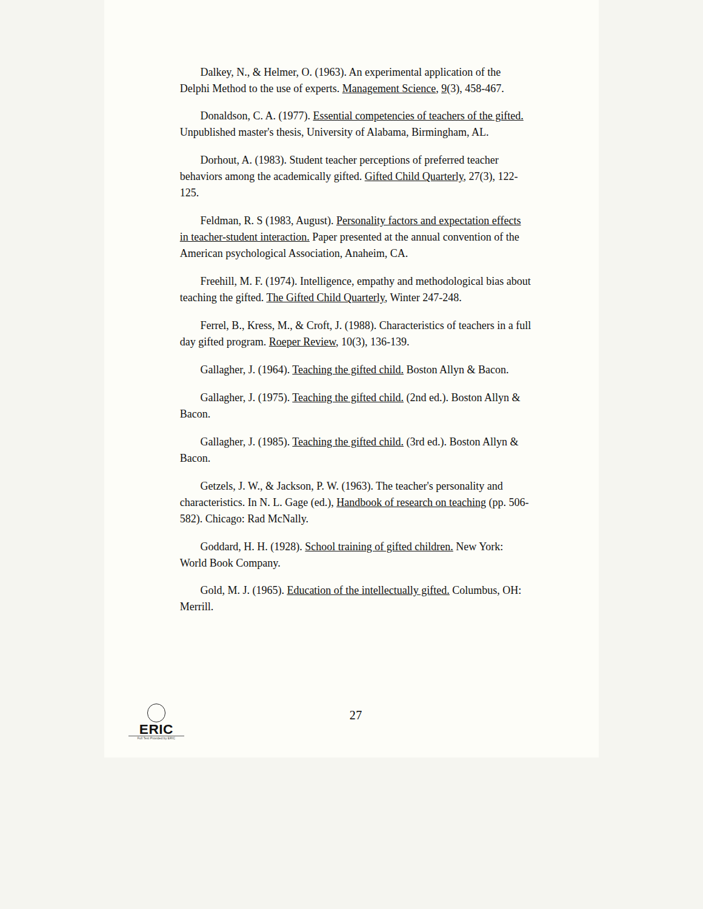Dalkey, N., & Helmer, O. (1963). An experimental application of the Delphi Method to the use of experts. Management Science, 9(3), 458-467.
Donaldson, C. A. (1977). Essential competencies of teachers of the gifted. Unpublished master's thesis, University of Alabama, Birmingham, AL.
Dorhout, A. (1983). Student teacher perceptions of preferred teacher behaviors among the academically gifted. Gifted Child Quarterly, 27(3), 122-125.
Feldman, R. S (1983, August). Personality factors and expectation effects in teacher-student interaction. Paper presented at the annual convention of the American psychological Association, Anaheim, CA.
Freehill, M. F. (1974). Intelligence, empathy and methodological bias about teaching the gifted. The Gifted Child Quarterly, Winter 247-248.
Ferrel, B., Kress, M., & Croft, J. (1988). Characteristics of teachers in a full day gifted program. Roeper Review, 10(3), 136-139.
Gallagher, J. (1964). Teaching the gifted child. Boston Allyn & Bacon.
Gallagher, J. (1975). Teaching the gifted child. (2nd ed.). Boston Allyn & Bacon.
Gallagher, J. (1985). Teaching the gifted child. (3rd ed.). Boston Allyn & Bacon.
Getzels, J. W., & Jackson, P. W. (1963). The teacher's personality and characteristics. In N. L. Gage (ed.), Handbook of research on teaching (pp. 506-582). Chicago: Rad McNally.
Goddard, H. H. (1928). School training of gifted children. New York: World Book Company.
Gold, M. J. (1965). Education of the intellectually gifted. Columbus, OH: Merrill.
27
ERIC
Full Text Provided by ERIC